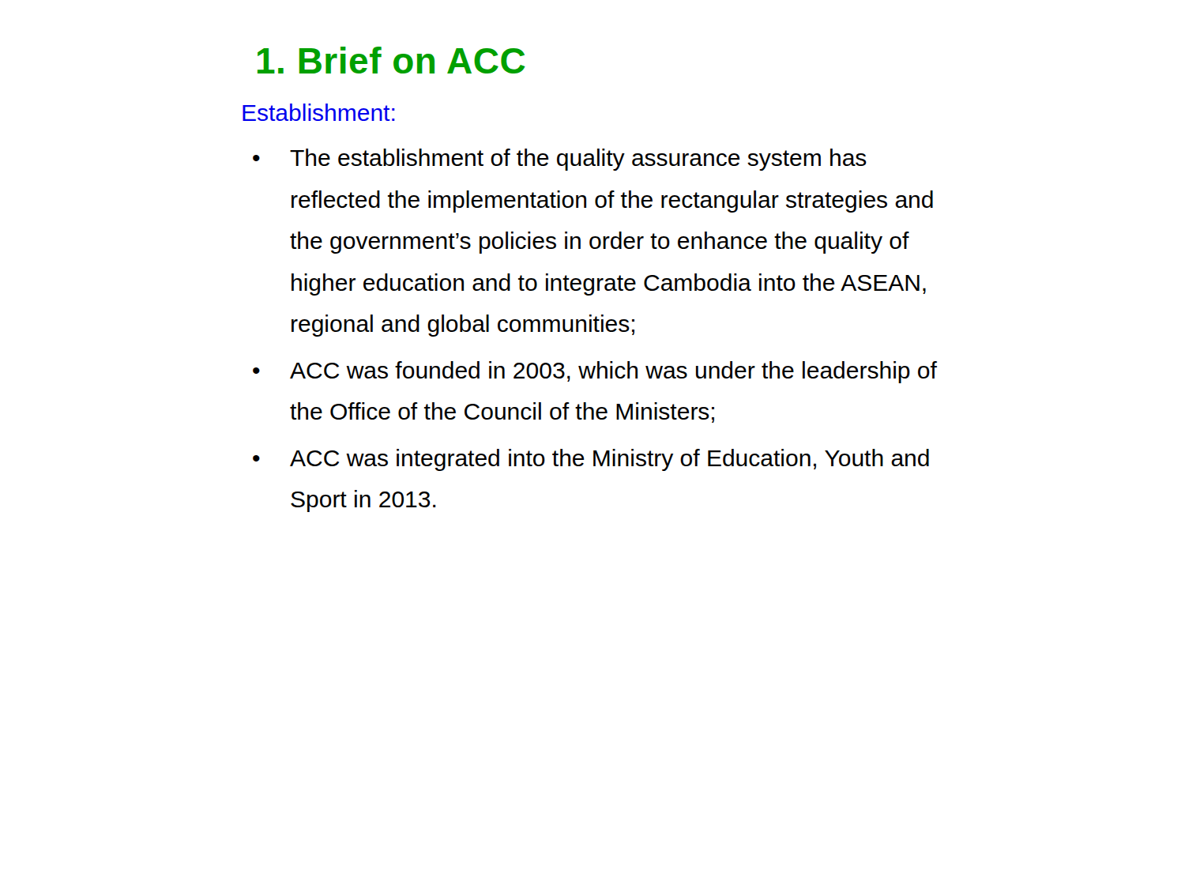1. Brief on ACC
Establishment:
The establishment of the quality assurance system has reflected the implementation of the rectangular strategies and the government’s policies in order to enhance the quality of higher education and to integrate Cambodia into the ASEAN, regional and global communities;
ACC was founded in 2003, which was under the leadership of the Office of the Council of the Ministers;
ACC was integrated into the Ministry of Education, Youth and Sport in 2013.